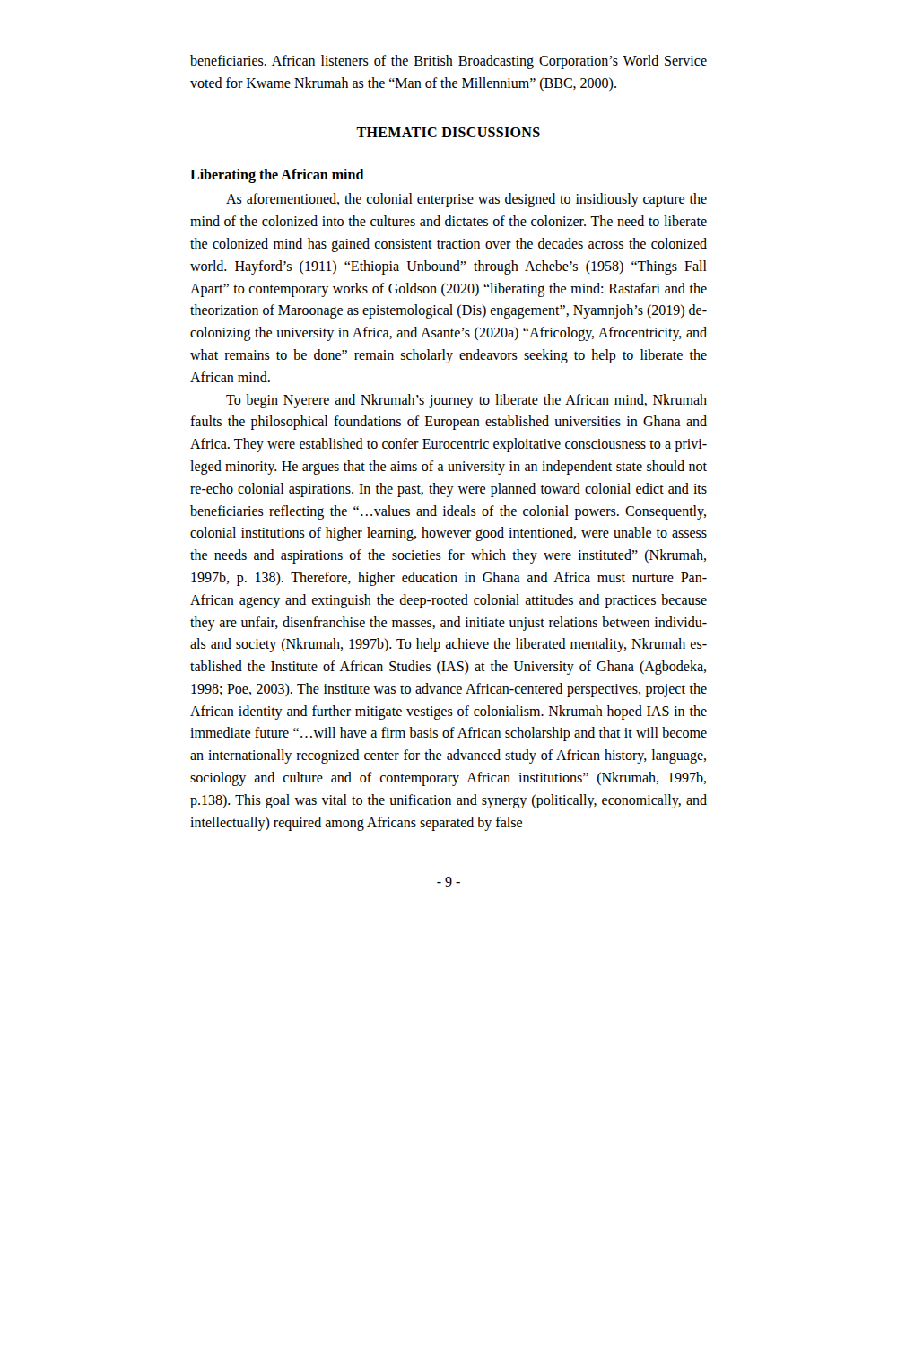beneficiaries. African listeners of the British Broadcasting Corporation’s World Service voted for Kwame Nkrumah as the “Man of the Millennium” (BBC, 2000).
Thematic Discussions
Liberating the African mind
As aforementioned, the colonial enterprise was designed to insidiously capture the mind of the colonized into the cultures and dictates of the colonizer. The need to liberate the colonized mind has gained consistent traction over the decades across the colonized world. Hayford’s (1911) “Ethiopia Unbound” through Achebe’s (1958) “Things Fall Apart” to contemporary works of Goldson (2020) “liberating the mind: Rastafari and the theorization of Maroonage as epistemological (Dis) engagement”, Nyamnjoh’s (2019) decolonizing the university in Africa, and Asante’s (2020a) “Africology, Afrocentricity, and what remains to be done” remain scholarly endeavors seeking to help to liberate the African mind.
To begin Nyerere and Nkrumah’s journey to liberate the African mind, Nkrumah faults the philosophical foundations of European established universities in Ghana and Africa. They were established to confer Eurocentric exploitative consciousness to a privileged minority. He argues that the aims of a university in an independent state should not re-echo colonial aspirations. In the past, they were planned toward colonial edict and its beneficiaries reflecting the “…values and ideals of the colonial powers. Consequently, colonial institutions of higher learning, however good intentioned, were unable to assess the needs and aspirations of the societies for which they were instituted” (Nkrumah, 1997b, p. 138). Therefore, higher education in Ghana and Africa must nurture Pan-African agency and extinguish the deep-rooted colonial attitudes and practices because they are unfair, disenfranchise the masses, and initiate unjust relations between individuals and society (Nkrumah, 1997b). To help achieve the liberated mentality, Nkrumah established the Institute of African Studies (IAS) at the University of Ghana (Agbodeka, 1998; Poe, 2003). The institute was to advance African-centered perspectives, project the African identity and further mitigate vestiges of colonialism. Nkrumah hoped IAS in the immediate future “…will have a firm basis of African scholarship and that it will become an internationally recognized center for the advanced study of African history, language, sociology and culture and of contemporary African institutions” (Nkrumah, 1997b, p.138). This goal was vital to the unification and synergy (politically, economically, and intellectually) required among Africans separated by false
- 9 -